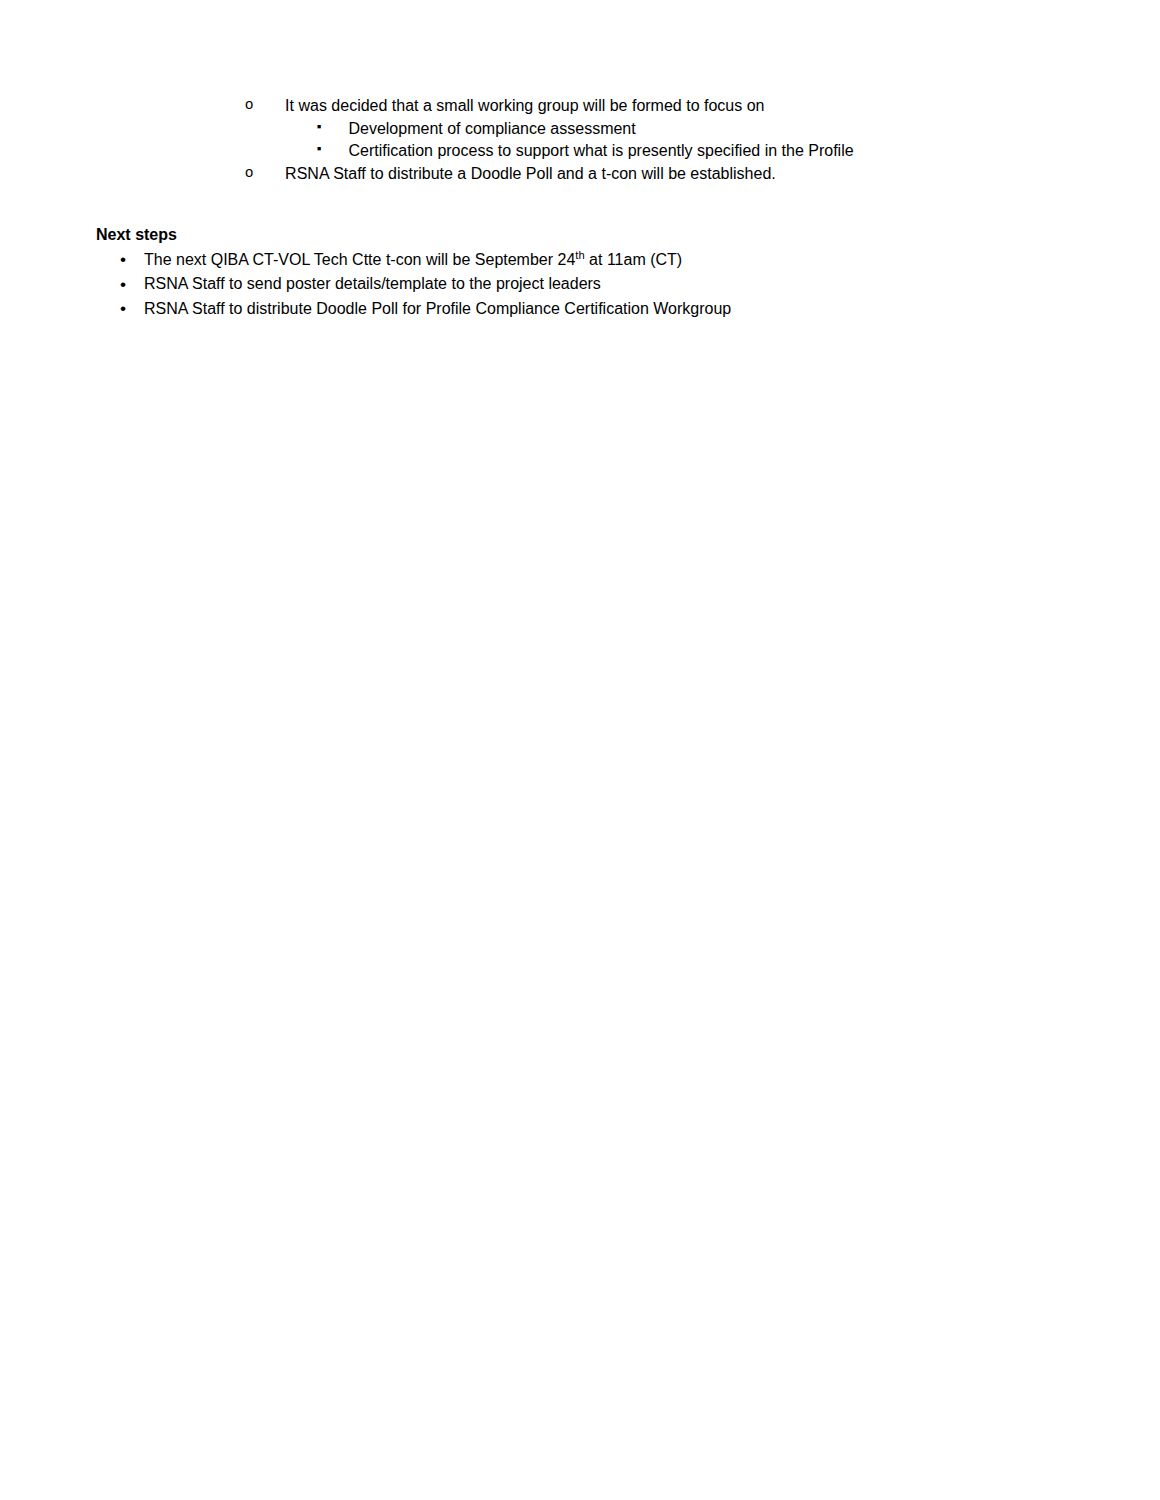It was decided that a small working group will be formed to focus on
Development of compliance assessment
Certification process to support what is presently specified in the Profile
RSNA Staff to distribute a Doodle Poll and a t-con will be established.
Next steps
The next QIBA CT-VOL Tech Ctte t-con will be September 24th at 11am (CT)
RSNA Staff to send poster details/template to the project leaders
RSNA Staff to distribute Doodle Poll for Profile Compliance Certification Workgroup